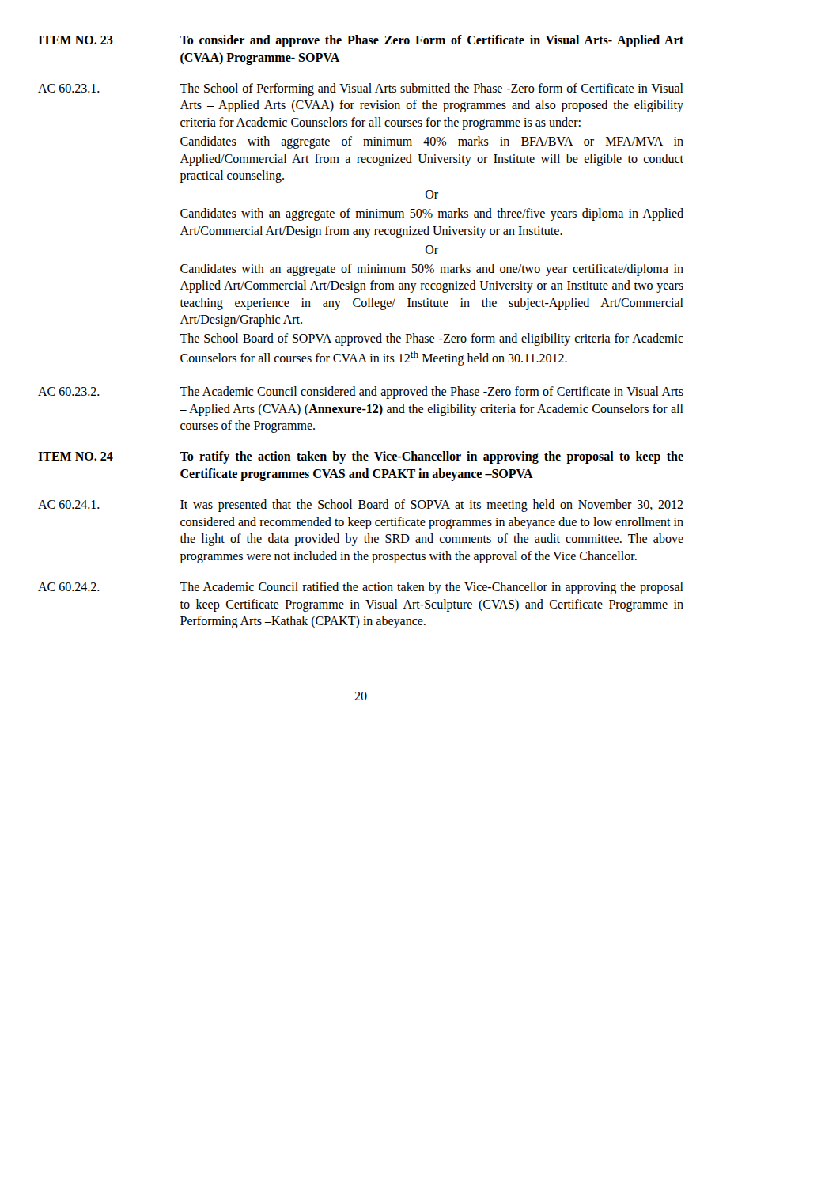| ITEM NO. 23 | To consider and approve the Phase Zero Form of Certificate in Visual Arts- Applied Art (CVAA) Programme- SOPVA |
| AC 60.23.1. | The School of Performing and Visual Arts submitted the Phase -Zero form of Certificate in Visual Arts – Applied Arts (CVAA) for revision of the programmes and also proposed the eligibility criteria for Academic Counselors for all courses for the programme is as under: Candidates with aggregate of minimum 40% marks in BFA/BVA or MFA/MVA in Applied/Commercial Art from a recognized University or Institute will be eligible to conduct practical counseling. Or Candidates with an aggregate of minimum 50% marks and three/five years diploma in Applied Art/Commercial Art/Design from any recognized University or an Institute. Or Candidates with an aggregate of minimum 50% marks and one/two year certificate/diploma in Applied Art/Commercial Art/Design from any recognized University or an Institute and two years teaching experience in any College/ Institute in the subject-Applied Art/Commercial Art/Design/Graphic Art. The School Board of SOPVA approved the Phase -Zero form and eligibility criteria for Academic Counselors for all courses for CVAA in its 12 th Meeting held on 30.11.2012. |
| AC 60.23.2. | The Academic Council considered and approved the Phase -Zero form of Certificate in Visual Arts – Applied Arts (CVAA) ( Annexure-12) and the eligibility criteria for Academic Counselors for all courses of the Programme. |
| ITEM NO. 24 | To ratify the action taken by the Vice-Chancellor in approving the proposal to keep the Certificate programmes CVAS and CPAKT in abeyance –SOPVA |
| AC 60.24.1. | It was presented that the School Board of SOPVA at its meeting held on November 30, 2012 considered and recommended to keep certificate programmes in abeyance due to low enrollment in the light of the data provided by the SRD and comments of the audit committee. The above programmes were not included in the prospectus with the approval of the Vice Chancellor. |
| AC 60.24.2. | The Academic Council ratified the action taken by the Vice-Chancellor in approving the proposal to keep Certificate Programme in Visual Art-Sculpture (CVAS) and Certificate Programme in Performing Arts –Kathak (CPAKT) in abeyance. |
20